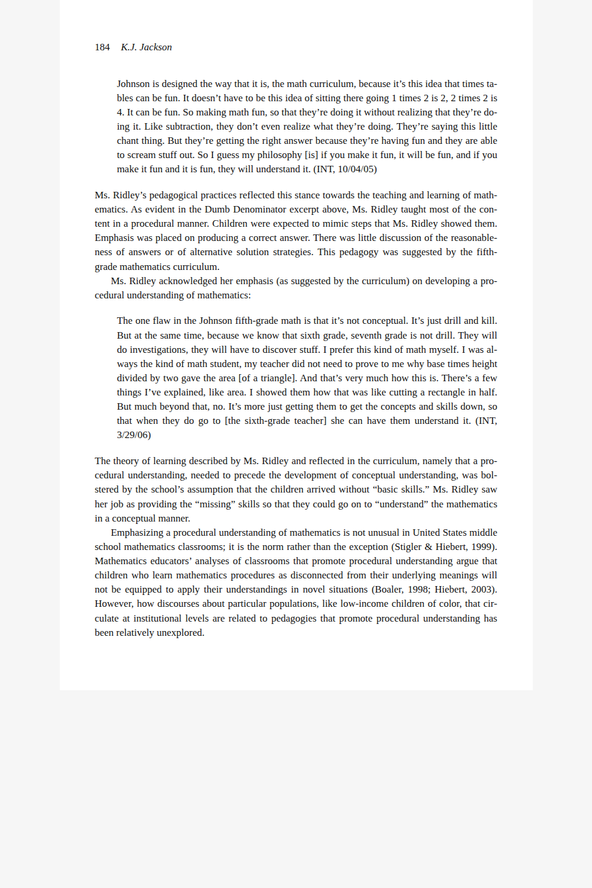184 K.J. Jackson
Johnson is designed the way that it is, the math curriculum, because it’s this idea that times tables can be fun. It doesn’t have to be this idea of sitting there going 1 times 2 is 2, 2 times 2 is 4. It can be fun. So making math fun, so that they’re doing it without realizing that they’re doing it. Like subtraction, they don’t even realize what they’re doing. They’re saying this little chant thing. But they’re getting the right answer because they’re having fun and they are able to scream stuff out. So I guess my philosophy [is] if you make it fun, it will be fun, and if you make it fun and it is fun, they will understand it. (INT, 10/04/05)
Ms. Ridley’s pedagogical practices reflected this stance towards the teaching and learning of mathematics. As evident in the Dumb Denominator excerpt above, Ms. Ridley taught most of the content in a procedural manner. Children were expected to mimic steps that Ms. Ridley showed them. Emphasis was placed on producing a correct answer. There was little discussion of the reasonableness of answers or of alternative solution strategies. This pedagogy was suggested by the fifth-grade mathematics curriculum.
Ms. Ridley acknowledged her emphasis (as suggested by the curriculum) on developing a procedural understanding of mathematics:
The one flaw in the Johnson fifth-grade math is that it’s not conceptual. It’s just drill and kill. But at the same time, because we know that sixth grade, seventh grade is not drill. They will do investigations, they will have to discover stuff. I prefer this kind of math myself. I was always the kind of math student, my teacher did not need to prove to me why base times height divided by two gave the area [of a triangle]. And that’s very much how this is. There’s a few things I’ve explained, like area. I showed them how that was like cutting a rectangle in half. But much beyond that, no. It’s more just getting them to get the concepts and skills down, so that when they do go to [the sixth-grade teacher] she can have them understand it. (INT, 3/29/06)
The theory of learning described by Ms. Ridley and reflected in the curriculum, namely that a procedural understanding, needed to precede the development of conceptual understanding, was bolstered by the school’s assumption that the children arrived without “basic skills.” Ms. Ridley saw her job as providing the “missing” skills so that they could go on to “understand” the mathematics in a conceptual manner.
Emphasizing a procedural understanding of mathematics is not unusual in United States middle school mathematics classrooms; it is the norm rather than the exception (Stigler & Hiebert, 1999). Mathematics educators’ analyses of classrooms that promote procedural understanding argue that children who learn mathematics procedures as disconnected from their underlying meanings will not be equipped to apply their understandings in novel situations (Boaler, 1998; Hiebert, 2003). However, how discourses about particular populations, like low-income children of color, that circulate at institutional levels are related to pedagogies that promote procedural understanding has been relatively unexplored.